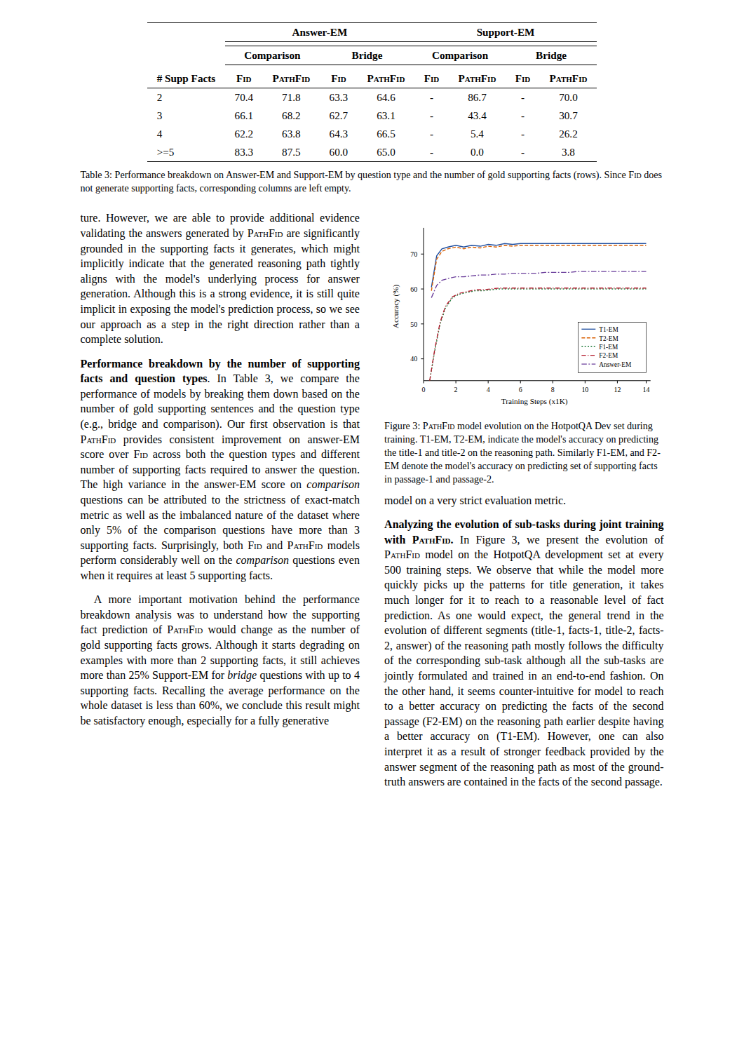| | Answer-EM | Support-EM |
| --- | --- | --- |
| | Comparison | Bridge | Comparison | Bridge |
| # Supp Facts | Fid | PathFid | Fid | PathFid | Fid | PathFid | Fid | PathFid |
| 2 | 70.4 | 71.8 | 63.3 | 64.6 | - | 86.7 | - | 70.0 |
| 3 | 66.1 | 68.2 | 62.7 | 63.1 | - | 43.4 | - | 30.7 |
| 4 | 62.2 | 63.8 | 64.3 | 66.5 | - | 5.4 | - | 26.2 |
| >=5 | 83.3 | 87.5 | 60.0 | 65.0 | - | 0.0 | - | 3.8 |
Table 3: Performance breakdown on Answer-EM and Support-EM by question type and the number of gold supporting facts (rows). Since Fid does not generate supporting facts, corresponding columns are left empty.
ture. However, we are able to provide additional evidence validating the answers generated by PathFid are significantly grounded in the supporting facts it generates, which might implicitly indicate that the generated reasoning path tightly aligns with the model's underlying process for answer generation. Although this is a strong evidence, it is still quite implicit in exposing the model's prediction process, so we see our approach as a step in the right direction rather than a complete solution.
Performance breakdown by the number of supporting facts and question types. In Table 3, we compare the performance of models by breaking them down based on the number of gold supporting sentences and the question type (e.g., bridge and comparison). Our first observation is that PathFid provides consistent improvement on answer-EM score over Fid across both the question types and different number of supporting facts required to answer the question. The high variance in the answer-EM score on comparison questions can be attributed to the strictness of exact-match metric as well as the imbalanced nature of the dataset where only 5% of the comparison questions have more than 3 supporting facts. Surprisingly, both Fid and PathFid models perform considerably well on the comparison questions even when it requires at least 5 supporting facts.
A more important motivation behind the performance breakdown analysis was to understand how the supporting fact prediction of PathFid would change as the number of gold supporting facts grows. Although it starts degrading on examples with more than 2 supporting facts, it still achieves more than 25% Support-EM for bridge questions with up to 4 supporting facts. Recalling the average performance on the whole dataset is less than 60%, we conclude this result might be satisfactory enough, especially for a fully generative
40 50 60 70 0 2 4 6 8 10 12 14 Training Steps (x1K) Accuracy (%) T1-EM T2-EM F1-EM F2-EM Answer-EM
Figure 3: PathFid model evolution on the HotpotQA Dev set during training. T1-EM, T2-EM, indicate the model's accuracy on predicting the title-1 and title-2 on the reasoning path. Similarly F1-EM, and F2-EM denote the model's accuracy on predicting set of supporting facts in passage-1 and passage-2.
model on a very strict evaluation metric.
Analyzing the evolution of sub-tasks during joint training with PathFid. In Figure 3, we present the evolution of PathFid model on the HotpotQA development set at every 500 training steps. We observe that while the model more quickly picks up the patterns for title generation, it takes much longer for it to reach to a reasonable level of fact prediction. As one would expect, the general trend in the evolution of different segments (title-1, facts-1, title-2, facts-2, answer) of the reasoning path mostly follows the difficulty of the corresponding sub-task although all the sub-tasks are jointly formulated and trained in an end-to-end fashion. On the other hand, it seems counter-intuitive for model to reach to a better accuracy on predicting the facts of the second passage (F2-EM) on the reasoning path earlier despite having a better accuracy on (T1-EM). However, one can also interpret it as a result of stronger feedback provided by the answer segment of the reasoning path as most of the ground-truth answers are contained in the facts of the second passage.